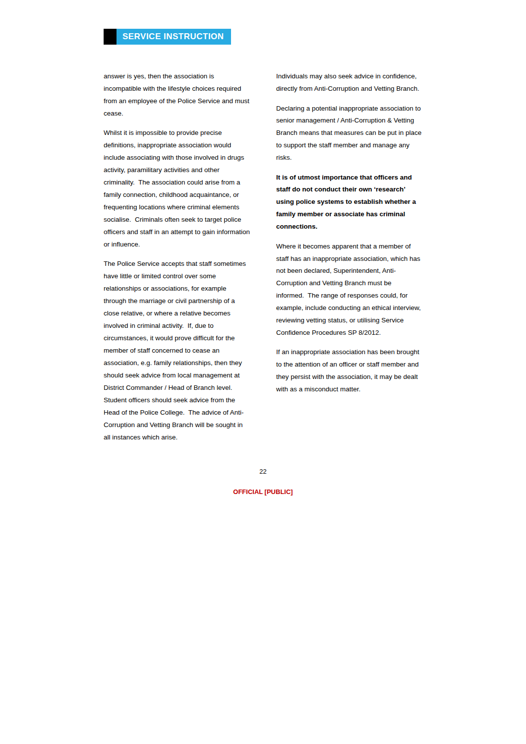SERVICE INSTRUCTION
answer is yes, then the association is incompatible with the lifestyle choices required from an employee of the Police Service and must cease.
Whilst it is impossible to provide precise definitions, inappropriate association would include associating with those involved in drugs activity, paramilitary activities and other criminality. The association could arise from a family connection, childhood acquaintance, or frequenting locations where criminal elements socialise. Criminals often seek to target police officers and staff in an attempt to gain information or influence.
The Police Service accepts that staff sometimes have little or limited control over some relationships or associations, for example through the marriage or civil partnership of a close relative, or where a relative becomes involved in criminal activity. If, due to circumstances, it would prove difficult for the member of staff concerned to cease an association, e.g. family relationships, then they should seek advice from local management at District Commander / Head of Branch level. Student officers should seek advice from the Head of the Police College. The advice of Anti-Corruption and Vetting Branch will be sought in all instances which arise.
Individuals may also seek advice in confidence, directly from Anti-Corruption and Vetting Branch.
Declaring a potential inappropriate association to senior management / Anti-Corruption & Vetting Branch means that measures can be put in place to support the staff member and manage any risks.
It is of utmost importance that officers and staff do not conduct their own ‘research’ using police systems to establish whether a family member or associate has criminal connections.
Where it becomes apparent that a member of staff has an inappropriate association, which has not been declared, Superintendent, Anti-Corruption and Vetting Branch must be informed. The range of responses could, for example, include conducting an ethical interview, reviewing vetting status, or utilising Service Confidence Procedures SP 8/2012.
If an inappropriate association has been brought to the attention of an officer or staff member and they persist with the association, it may be dealt with as a misconduct matter.
22
OFFICIAL [PUBLIC]